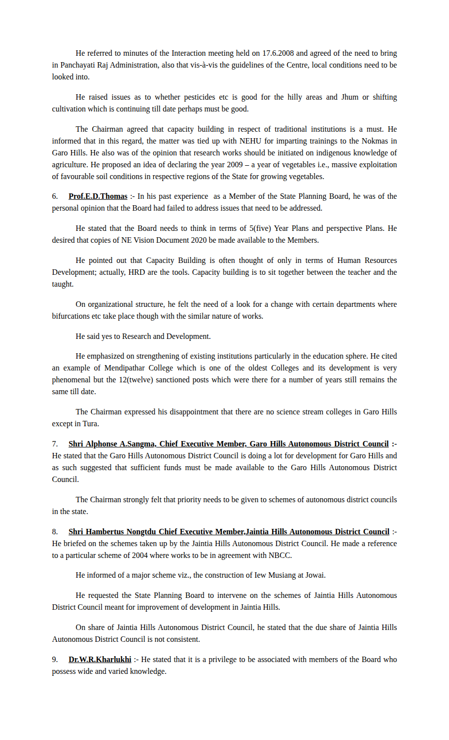He referred to minutes of the Interaction meeting held on 17.6.2008 and agreed of the need to bring in Panchayati Raj Administration, also that vis-à-vis the guidelines of the Centre, local conditions need to be looked into.
He raised issues as to whether pesticides etc is good for the hilly areas and Jhum or shifting cultivation which is continuing till date perhaps must be good.
The Chairman agreed that capacity building in respect of traditional institutions is a must. He informed that in this regard, the matter was tied up with NEHU for imparting trainings to the Nokmas in Garo Hills. He also was of the opinion that research works should be initiated on indigenous knowledge of agriculture. He proposed an idea of declaring the year 2009 – a year of vegetables i.e., massive exploitation of favourable soil conditions in respective regions of the State for growing vegetables.
6. Prof.E.D.Thomas :- In his past experience as a Member of the State Planning Board, he was of the personal opinion that the Board had failed to address issues that need to be addressed.
He stated that the Board needs to think in terms of 5(five) Year Plans and perspective Plans. He desired that copies of NE Vision Document 2020 be made available to the Members.
He pointed out that Capacity Building is often thought of only in terms of Human Resources Development; actually, HRD are the tools. Capacity building is to sit together between the teacher and the taught.
On organizational structure, he felt the need of a look for a change with certain departments where bifurcations etc take place though with the similar nature of works.
He said yes to Research and Development.
He emphasized on strengthening of existing institutions particularly in the education sphere. He cited an example of Mendipathar College which is one of the oldest Colleges and its development is very phenomenal but the 12(twelve) sanctioned posts which were there for a number of years still remains the same till date.
The Chairman expressed his disappointment that there are no science stream colleges in Garo Hills except in Tura.
7. Shri Alphonse A.Sangma, Chief Executive Member, Garo Hills Autonomous District Council :- He stated that the Garo Hills Autonomous District Council is doing a lot for development for Garo Hills and as such suggested that sufficient funds must be made available to the Garo Hills Autonomous District Council.
The Chairman strongly felt that priority needs to be given to schemes of autonomous district councils in the state.
8. Shri Hambertus Nongtdu Chief Executive Member,Jaintia Hills Autonomous District Council :- He briefed on the schemes taken up by the Jaintia Hills Autonomous District Council. He made a reference to a particular scheme of 2004 where works to be in agreement with NBCC.
He informed of a major scheme viz., the construction of Iew Musiang at Jowai.
He requested the State Planning Board to intervene on the schemes of Jaintia Hills Autonomous District Council meant for improvement of development in Jaintia Hills.
On share of Jaintia Hills Autonomous District Council, he stated that the due share of Jaintia Hills Autonomous District Council is not consistent.
9. Dr.W.R.Kharlukhi :- He stated that it is a privilege to be associated with members of the Board who possess wide and varied knowledge.